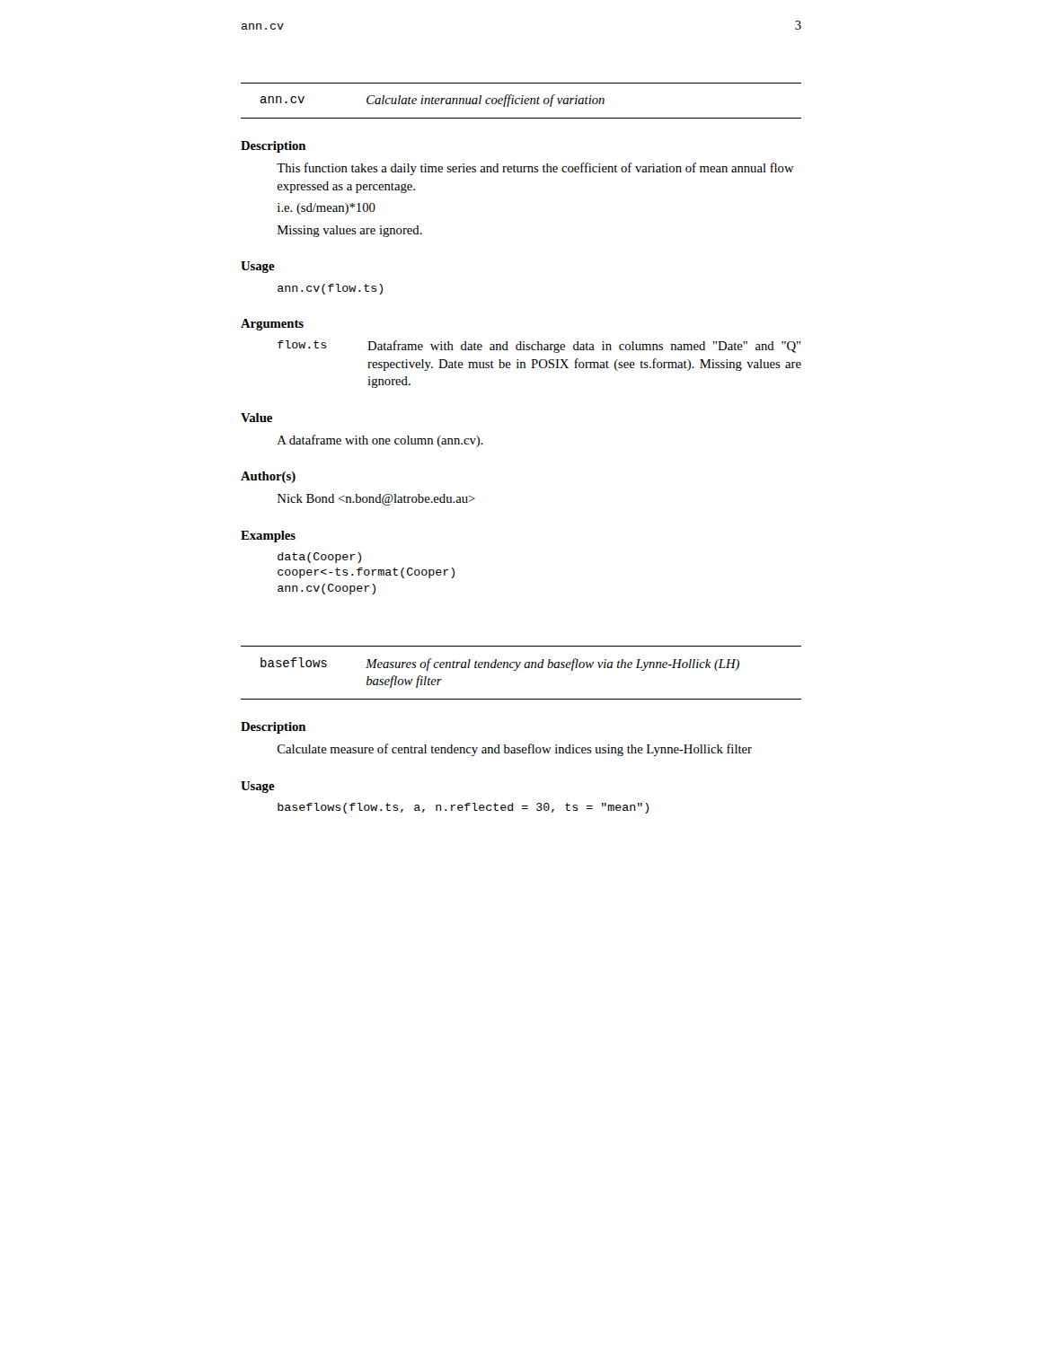ann.cv 3
ann.cv
Calculate interannual coefficient of variation
Description
This function takes a daily time series and returns the coefficient of variation of mean annual flow expressed as a percentage.
i.e. (sd/mean)*100
Missing values are ignored.
Usage
ann.cv(flow.ts)
Arguments
flow.ts
Dataframe with date and discharge data in columns named "Date" and "Q" respectively. Date must be in POSIX format (see ts.format). Missing values are ignored.
Value
A dataframe with one column (ann.cv).
Author(s)
Nick Bond <n.bond@latrobe.edu.au>
Examples
data(Cooper)
cooper<-ts.format(Cooper)
ann.cv(Cooper)
baseflows
Measures of central tendency and baseflow via the Lynne-Hollick (LH)baseflow filter
Description
Calculate measure of central tendency and baseflow indices using the Lynne-Hollick filter
Usage
baseflows(flow.ts, a, n.reflected = 30, ts = "mean")